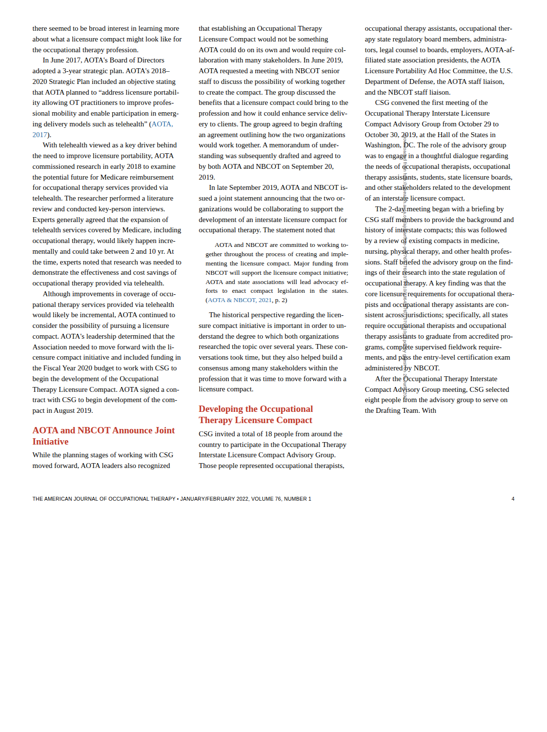Downloaded from http://research.aota.org/ajot/article-pdf/76/1/7601070010/73643/7601070010p1.pdf by guest on 25 June 2022
there seemed to be broad interest in learning more about what a licensure compact might look like for the occupational therapy profession.
In June 2017, AOTA's Board of Directors adopted a 3-year strategic plan. AOTA's 2018–2020 Strategic Plan included an objective stating that AOTA planned to “address licensure portability allowing OT practitioners to improve professional mobility and enable participation in emerging delivery models such as telehealth” (AOTA, 2017).
With telehealth viewed as a key driver behind the need to improve licensure portability, AOTA commissioned research in early 2018 to examine the potential future for Medicare reimbursement for occupational therapy services provided via telehealth. The researcher performed a literature review and conducted key-person interviews. Experts generally agreed that the expansion of telehealth services covered by Medicare, including occupational therapy, would likely happen incrementally and could take between 2 and 10 yr. At the time, experts noted that research was needed to demonstrate the effectiveness and cost savings of occupational therapy provided via telehealth.
Although improvements in coverage of occupational therapy services provided via telehealth would likely be incremental, AOTA continued to consider the possibility of pursuing a licensure compact. AOTA's leadership determined that the Association needed to move forward with the licensure compact initiative and included funding in the Fiscal Year 2020 budget to work with CSG to begin the development of the Occupational Therapy Licensure Compact. AOTA signed a contract with CSG to begin development of the compact in August 2019.
AOTA and NBCOT Announce Joint Initiative
While the planning stages of working with CSG moved forward, AOTA leaders also recognized that establishing an Occupational Therapy Licensure Compact would not be something AOTA could do on its own and would require collaboration with many stakeholders. In June 2019, AOTA requested a meeting with NBCOT senior staff to discuss the possibility of working together to create the compact. The group discussed the benefits that a licensure compact could bring to the profession and how it could enhance service delivery to clients. The group agreed to begin drafting an agreement outlining how the two organizations would work together. A memorandum of understanding was subsequently drafted and agreed to by both AOTA and NBCOT on September 20, 2019.
In late September 2019, AOTA and NBCOT issued a joint statement announcing that the two organizations would be collaborating to support the development of an interstate licensure compact for occupational therapy. The statement noted that
AOTA and NBCOT are committed to working together throughout the process of creating and implementing the licensure compact. Major funding from NBCOT will support the licensure compact initiative; AOTA and state associations will lead advocacy efforts to enact compact legislation in the states. (AOTA & NBCOT, 2021, p. 2)
The historical perspective regarding the licensure compact initiative is important in order to understand the degree to which both organizations researched the topic over several years. These conversations took time, but they also helped build a consensus among many stakeholders within the profession that it was time to move forward with a licensure compact.
Developing the Occupational Therapy Licensure Compact
CSG invited a total of 18 people from around the country to participate in the Occupational Therapy Interstate Licensure Compact Advisory Group. Those people represented occupational therapists, occupational therapy assistants, occupational therapy state regulatory board members, administrators, legal counsel to boards, employers, AOTA-affiliated state association presidents, the AOTA Licensure Portability Ad Hoc Committee, the U.S. Department of Defense, the AOTA staff liaison, and the NBCOT staff liaison.
CSG convened the first meeting of the Occupational Therapy Interstate Licensure Compact Advisory Group from October 29 to October 30, 2019, at the Hall of the States in Washington, DC. The role of the advisory group was to engage in a thoughtful dialogue regarding the needs of occupational therapists, occupational therapy assistants, students, state licensure boards, and other stakeholders related to the development of an interstate licensure compact.
The 2-day meeting began with a briefing by CSG staff members to provide the background and history of interstate compacts; this was followed by a review of existing compacts in medicine, nursing, physical therapy, and other health professions. Staff briefed the advisory group on the findings of their research into the state regulation of occupational therapy. A key finding was that the core licensure requirements for occupational therapists and occupational therapy assistants are consistent across jurisdictions; specifically, all states require occupational therapists and occupational therapy assistants to graduate from accredited programs, complete supervised fieldwork requirements, and pass the entry-level certification exam administered by NBCOT.
After the Occupational Therapy Interstate Compact Advisory Group meeting, CSG selected eight people from the advisory group to serve on the Drafting Team. With
The American Journal of Occupational Therapy • January/February 2022, Volume 76, Number 1
4